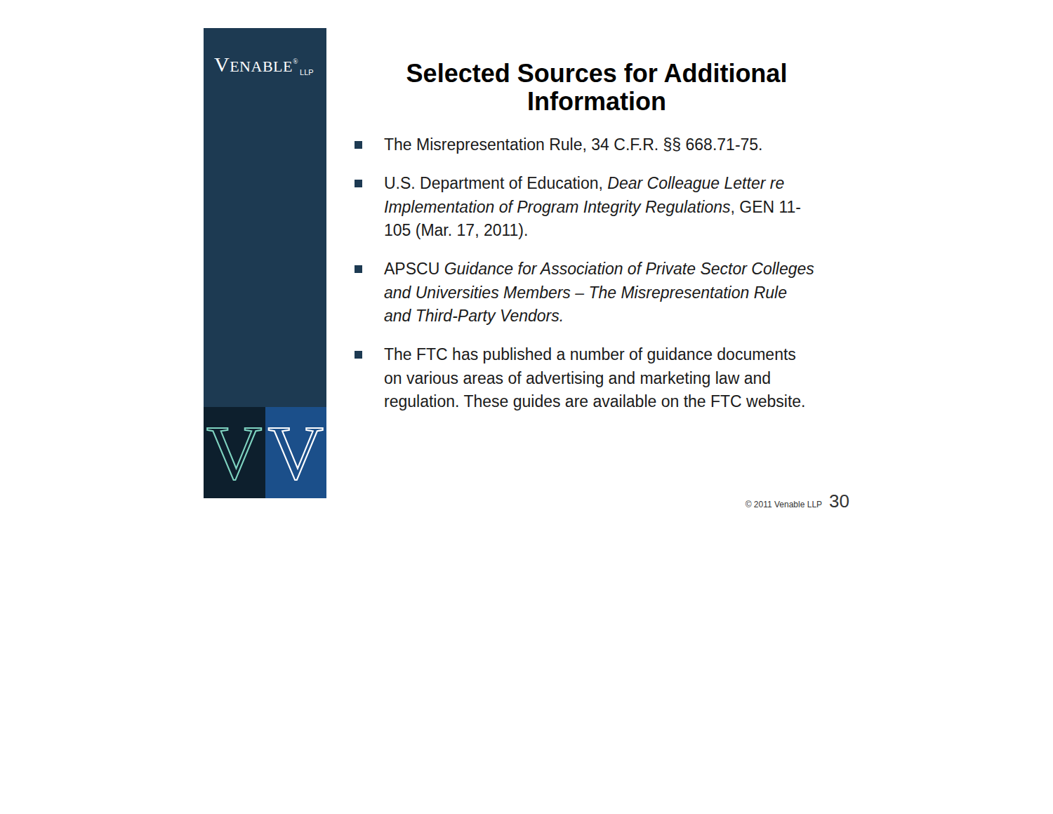VENABLE®LLP
V
V
Selected Sources for Additional
Information
The Misrepresentation Rule, 34 C.F.R. §§ 668.71-75.
U.S. Department of Education, Dear Colleague Letter re Implementation of Program Integrity Regulations, GEN 11-105 (Mar. 17, 2011).
APSCU Guidance for Association of Private Sector Colleges and Universities Members – The Misrepresentation Rule and Third-Party Vendors.
The FTC has published a number of guidance documents on various areas of advertising and marketing law and regulation. These guides are available on the FTC website.
© 2011 Venable LLP 30